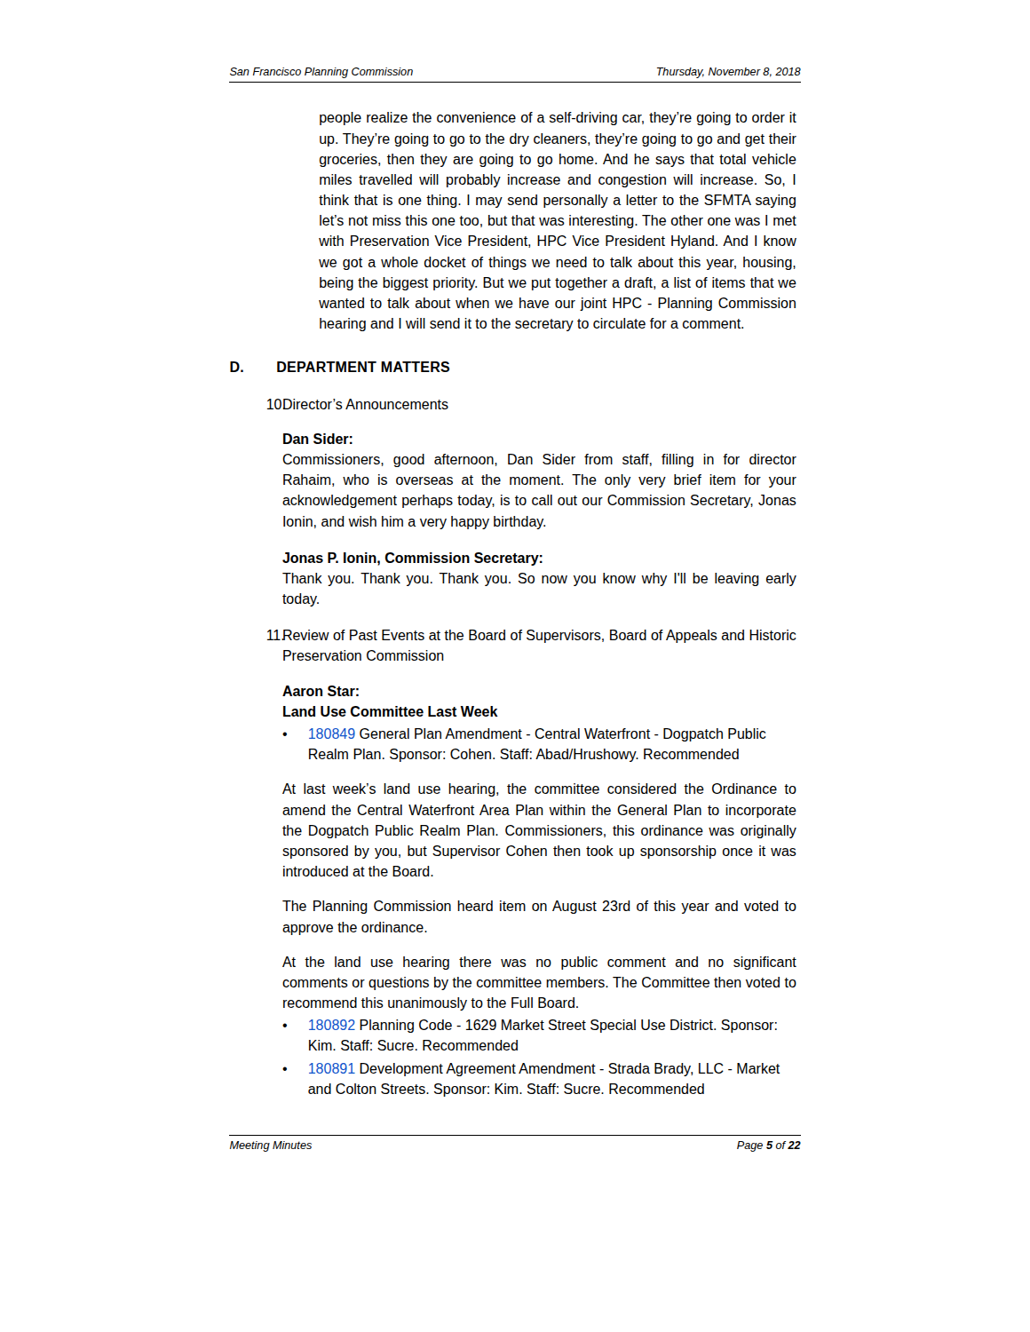San Francisco Planning Commission
Thursday, November 8, 2018
people realize the convenience of a self-driving car, they’re going to order it up. They’re going to go to the dry cleaners, they’re going to go and get their groceries, then they are going to go home. And he says that total vehicle miles travelled will probably increase and congestion will increase. So, I think that is one thing. I may send personally a letter to the SFMTA saying let’s not miss this one too, but that was interesting. The other one was I met with Preservation Vice President, HPC Vice President Hyland. And I know we got a whole docket of things we need to talk about this year, housing, being the biggest priority. But we put together a draft, a list of items that we wanted to talk about when we have our joint HPC - Planning Commission hearing and I will send it to the secretary to circulate for a comment.
D.
DEPARTMENT MATTERS
10.
Director’s Announcements
Dan Sider:
Commissioners, good afternoon, Dan Sider from staff, filling in for director Rahaim, who is overseas at the moment. The only very brief item for your acknowledgement perhaps today, is to call out our Commission Secretary, Jonas Ionin, and wish him a very happy birthday.
Jonas P. Ionin, Commission Secretary:
Thank you. Thank you. Thank you. So now you know why I'll be leaving early today.
11.
Review of Past Events at the Board of Supervisors, Board of Appeals and Historic Preservation Commission
Aaron Star:
Land Use Committee Last Week
• 180849 General Plan Amendment - Central Waterfront - Dogpatch Public Realm Plan. Sponsor: Cohen. Staff: Abad/Hrushowy. Recommended
At last week’s land use hearing, the committee considered the Ordinance to amend the Central Waterfront Area Plan within the General Plan to incorporate the Dogpatch Public Realm Plan. Commissioners, this ordinance was originally sponsored by you, but Supervisor Cohen then took up sponsorship once it was introduced at the Board.
The Planning Commission heard item on August 23rd of this year and voted to approve the ordinance.
At the land use hearing there was no public comment and no significant comments or questions by the committee members. The Committee then voted to recommend this unanimously to the Full Board.
• 180892 Planning Code - 1629 Market Street Special Use District. Sponsor: Kim. Staff: Sucre. Recommended
• 180891 Development Agreement Amendment - Strada Brady, LLC - Market and Colton Streets. Sponsor: Kim. Staff: Sucre. Recommended
Meeting Minutes
Page 5 of 22